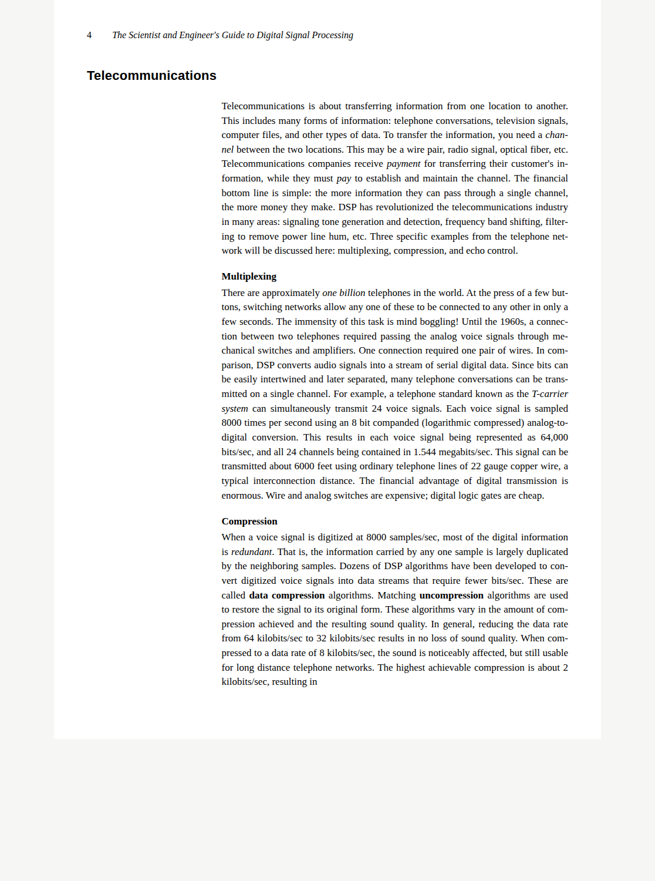4 The Scientist and Engineer's Guide to Digital Signal Processing
Telecommunications
Telecommunications is about transferring information from one location to another. This includes many forms of information: telephone conversations, television signals, computer files, and other types of data. To transfer the information, you need a channel between the two locations. This may be a wire pair, radio signal, optical fiber, etc. Telecommunications companies receive payment for transferring their customer's information, while they must pay to establish and maintain the channel. The financial bottom line is simple: the more information they can pass through a single channel, the more money they make. DSP has revolutionized the telecommunications industry in many areas: signaling tone generation and detection, frequency band shifting, filtering to remove power line hum, etc. Three specific examples from the telephone network will be discussed here: multiplexing, compression, and echo control.
Multiplexing
There are approximately one billion telephones in the world. At the press of a few buttons, switching networks allow any one of these to be connected to any other in only a few seconds. The immensity of this task is mind boggling! Until the 1960s, a connection between two telephones required passing the analog voice signals through mechanical switches and amplifiers. One connection required one pair of wires. In comparison, DSP converts audio signals into a stream of serial digital data. Since bits can be easily intertwined and later separated, many telephone conversations can be transmitted on a single channel. For example, a telephone standard known as the T-carrier system can simultaneously transmit 24 voice signals. Each voice signal is sampled 8000 times per second using an 8 bit companded (logarithmic compressed) analog-to-digital conversion. This results in each voice signal being represented as 64,000 bits/sec, and all 24 channels being contained in 1.544 megabits/sec. This signal can be transmitted about 6000 feet using ordinary telephone lines of 22 gauge copper wire, a typical interconnection distance. The financial advantage of digital transmission is enormous. Wire and analog switches are expensive; digital logic gates are cheap.
Compression
When a voice signal is digitized at 8000 samples/sec, most of the digital information is redundant. That is, the information carried by any one sample is largely duplicated by the neighboring samples. Dozens of DSP algorithms have been developed to convert digitized voice signals into data streams that require fewer bits/sec. These are called data compression algorithms. Matching uncompression algorithms are used to restore the signal to its original form. These algorithms vary in the amount of compression achieved and the resulting sound quality. In general, reducing the data rate from 64 kilobits/sec to 32 kilobits/sec results in no loss of sound quality. When compressed to a data rate of 8 kilobits/sec, the sound is noticeably affected, but still usable for long distance telephone networks. The highest achievable compression is about 2 kilobits/sec, resulting in